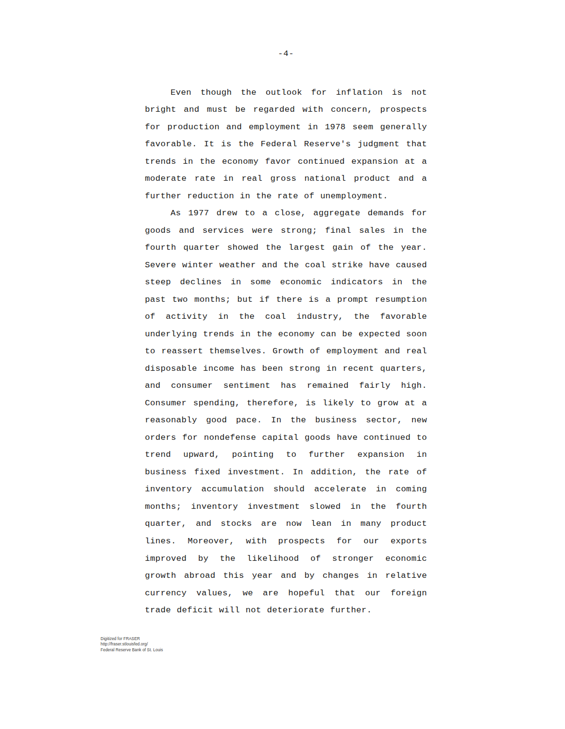-4-
Even though the outlook for inflation is not bright and must be regarded with concern, prospects for production and employment in 1978 seem generally favorable. It is the Federal Reserve's judgment that trends in the economy favor continued expansion at a moderate rate in real gross national product and a further reduction in the rate of unemployment.
As 1977 drew to a close, aggregate demands for goods and services were strong; final sales in the fourth quarter showed the largest gain of the year. Severe winter weather and the coal strike have caused steep declines in some economic indicators in the past two months; but if there is a prompt resumption of activity in the coal industry, the favorable underlying trends in the economy can be expected soon to reassert themselves. Growth of employment and real disposable income has been strong in recent quarters, and consumer sentiment has remained fairly high. Consumer spending, therefore, is likely to grow at a reasonably good pace. In the business sector, new orders for nondefense capital goods have continued to trend upward, pointing to further expansion in business fixed investment. In addition, the rate of inventory accumulation should accelerate in coming months; inventory investment slowed in the fourth quarter, and stocks are now lean in many product lines. Moreover, with prospects for our exports improved by the likelihood of stronger economic growth abroad this year and by changes in relative currency values, we are hopeful that our foreign trade deficit will not deteriorate further.
Digitized for FRASER
http://fraser.stlouisfed.org/
Federal Reserve Bank of St. Louis